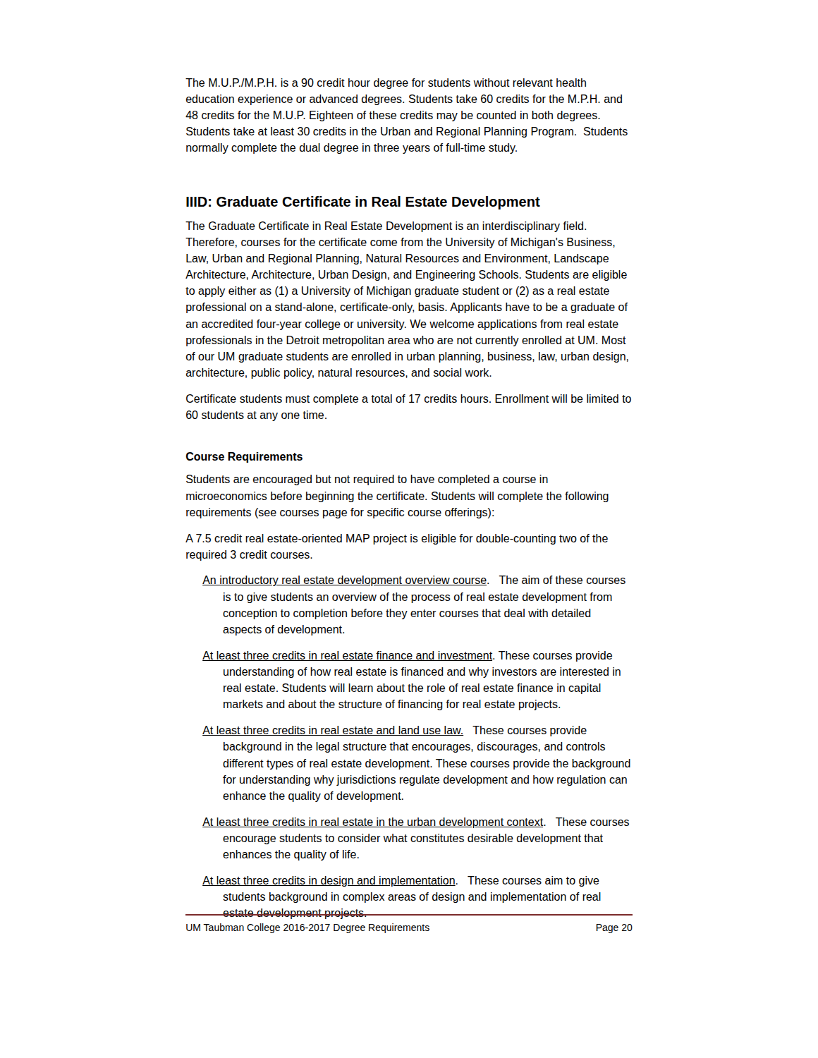The M.U.P./M.P.H. is a 90 credit hour degree for students without relevant health education experience or advanced degrees. Students take 60 credits for the M.P.H. and 48 credits for the M.U.P. Eighteen of these credits may be counted in both degrees. Students take at least 30 credits in the Urban and Regional Planning Program. Students normally complete the dual degree in three years of full-time study.
IIID: Graduate Certificate in Real Estate Development
The Graduate Certificate in Real Estate Development is an interdisciplinary field. Therefore, courses for the certificate come from the University of Michigan's Business, Law, Urban and Regional Planning, Natural Resources and Environment, Landscape Architecture, Architecture, Urban Design, and Engineering Schools. Students are eligible to apply either as (1) a University of Michigan graduate student or (2) as a real estate professional on a stand-alone, certificate-only, basis. Applicants have to be a graduate of an accredited four-year college or university. We welcome applications from real estate professionals in the Detroit metropolitan area who are not currently enrolled at UM. Most of our UM graduate students are enrolled in urban planning, business, law, urban design, architecture, public policy, natural resources, and social work.
Certificate students must complete a total of 17 credits hours. Enrollment will be limited to 60 students at any one time.
Course Requirements
Students are encouraged but not required to have completed a course in microeconomics before beginning the certificate. Students will complete the following requirements (see courses page for specific course offerings):
A 7.5 credit real estate-oriented MAP project is eligible for double-counting two of the required 3 credit courses.
An introductory real estate development overview course. The aim of these courses is to give students an overview of the process of real estate development from conception to completion before they enter courses that deal with detailed aspects of development.
At least three credits in real estate finance and investment. These courses provide understanding of how real estate is financed and why investors are interested in real estate. Students will learn about the role of real estate finance in capital markets and about the structure of financing for real estate projects.
At least three credits in real estate and land use law. These courses provide background in the legal structure that encourages, discourages, and controls different types of real estate development. These courses provide the background for understanding why jurisdictions regulate development and how regulation can enhance the quality of development.
At least three credits in real estate in the urban development context. These courses encourage students to consider what constitutes desirable development that enhances the quality of life.
At least three credits in design and implementation. These courses aim to give students background in complex areas of design and implementation of real estate development projects.
UM Taubman College 2016-2017 Degree Requirements Page 20